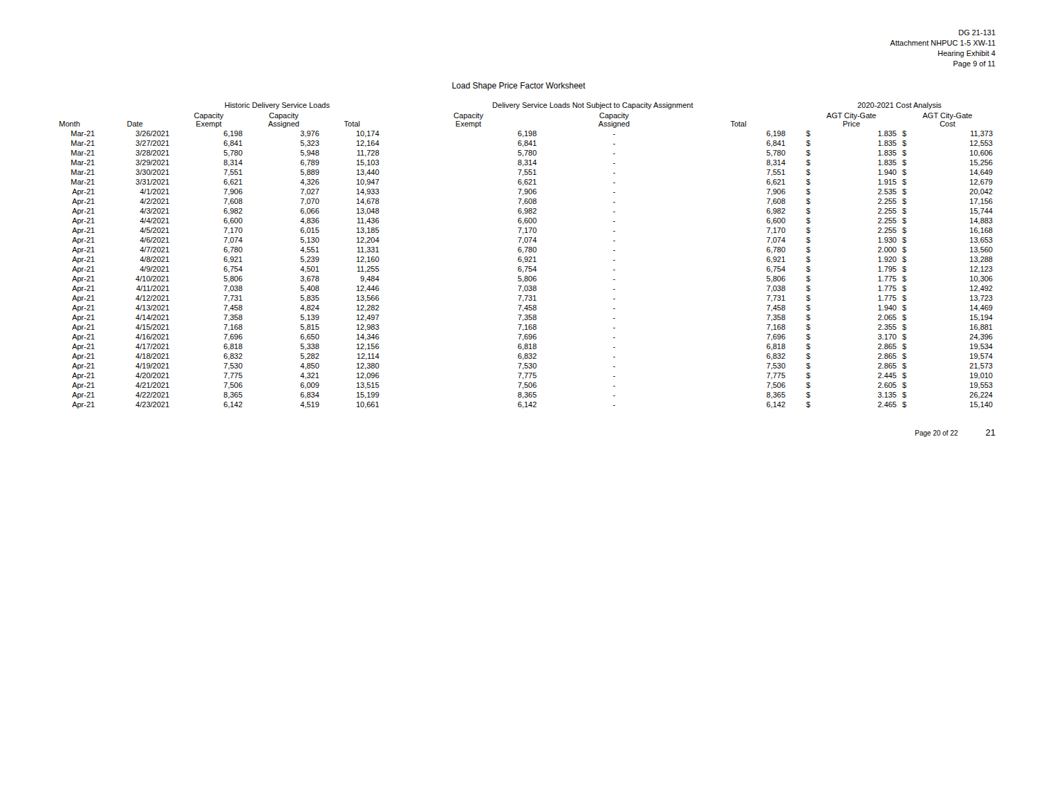DG 21-131
Attachment NHPUC 1-5 XW-11
Hearing Exhibit 4
Page 9 of 11
Load Shape Price Factor Worksheet
| | | Historic Delivery Service Loads | | Delivery Service Loads Not Subject to Capacity Assignment | | 2020-2021 Cost Analysis |
| --- | --- | --- | --- | --- | --- | --- |
| Month | Date | Capacity Exempt | Capacity Assigned | Total | | Capacity Exempt | Capacity Assigned | Total | | AGT City-Gate Price | AGT City-Gate Cost |
| Mar-21 | 3/26/2021 | 6,198 | 3,976 | 10,174 | | 6,198 | - | 6,198 | | $ | 1.835 | $ | 11,373 |
| Mar-21 | 3/27/2021 | 6,841 | 5,323 | 12,164 | | 6,841 | - | 6,841 | | $ | 1.835 | $ | 12,553 |
| Mar-21 | 3/28/2021 | 5,780 | 5,948 | 11,728 | | 5,780 | - | 5,780 | | $ | 1.835 | $ | 10,606 |
| Mar-21 | 3/29/2021 | 8,314 | 6,789 | 15,103 | | 8,314 | - | 8,314 | | $ | 1.835 | $ | 15,256 |
| Mar-21 | 3/30/2021 | 7,551 | 5,889 | 13,440 | | 7,551 | - | 7,551 | | $ | 1.940 | $ | 14,649 |
| Mar-21 | 3/31/2021 | 6,621 | 4,326 | 10,947 | | 6,621 | - | 6,621 | | $ | 1.915 | $ | 12,679 |
| Apr-21 | 4/1/2021 | 7,906 | 7,027 | 14,933 | | 7,906 | - | 7,906 | | $ | 2.535 | $ | 20,042 |
| Apr-21 | 4/2/2021 | 7,608 | 7,070 | 14,678 | | 7,608 | - | 7,608 | | $ | 2.255 | $ | 17,156 |
| Apr-21 | 4/3/2021 | 6,982 | 6,066 | 13,048 | | 6,982 | - | 6,982 | | $ | 2.255 | $ | 15,744 |
| Apr-21 | 4/4/2021 | 6,600 | 4,836 | 11,436 | | 6,600 | - | 6,600 | | $ | 2.255 | $ | 14,883 |
| Apr-21 | 4/5/2021 | 7,170 | 6,015 | 13,185 | | 7,170 | - | 7,170 | | $ | 2.255 | $ | 16,168 |
| Apr-21 | 4/6/2021 | 7,074 | 5,130 | 12,204 | | 7,074 | - | 7,074 | | $ | 1.930 | $ | 13,653 |
| Apr-21 | 4/7/2021 | 6,780 | 4,551 | 11,331 | | 6,780 | - | 6,780 | | $ | 2.000 | $ | 13,560 |
| Apr-21 | 4/8/2021 | 6,921 | 5,239 | 12,160 | | 6,921 | - | 6,921 | | $ | 1.920 | $ | 13,288 |
| Apr-21 | 4/9/2021 | 6,754 | 4,501 | 11,255 | | 6,754 | - | 6,754 | | $ | 1.795 | $ | 12,123 |
| Apr-21 | 4/10/2021 | 5,806 | 3,678 | 9,484 | | 5,806 | - | 5,806 | | $ | 1.775 | $ | 10,306 |
| Apr-21 | 4/11/2021 | 7,038 | 5,408 | 12,446 | | 7,038 | - | 7,038 | | $ | 1.775 | $ | 12,492 |
| Apr-21 | 4/12/2021 | 7,731 | 5,835 | 13,566 | | 7,731 | - | 7,731 | | $ | 1.775 | $ | 13,723 |
| Apr-21 | 4/13/2021 | 7,458 | 4,824 | 12,282 | | 7,458 | - | 7,458 | | $ | 1.940 | $ | 14,469 |
| Apr-21 | 4/14/2021 | 7,358 | 5,139 | 12,497 | | 7,358 | - | 7,358 | | $ | 2.065 | $ | 15,194 |
| Apr-21 | 4/15/2021 | 7,168 | 5,815 | 12,983 | | 7,168 | - | 7,168 | | $ | 2.355 | $ | 16,881 |
| Apr-21 | 4/16/2021 | 7,696 | 6,650 | 14,346 | | 7,696 | - | 7,696 | | $ | 3.170 | $ | 24,396 |
| Apr-21 | 4/17/2021 | 6,818 | 5,338 | 12,156 | | 6,818 | - | 6,818 | | $ | 2.865 | $ | 19,534 |
| Apr-21 | 4/18/2021 | 6,832 | 5,282 | 12,114 | | 6,832 | - | 6,832 | | $ | 2.865 | $ | 19,574 |
| Apr-21 | 4/19/2021 | 7,530 | 4,850 | 12,380 | | 7,530 | - | 7,530 | | $ | 2.865 | $ | 21,573 |
| Apr-21 | 4/20/2021 | 7,775 | 4,321 | 12,096 | | 7,775 | - | 7,775 | | $ | 2.445 | $ | 19,010 |
| Apr-21 | 4/21/2021 | 7,506 | 6,009 | 13,515 | | 7,506 | - | 7,506 | | $ | 2.605 | $ | 19,553 |
| Apr-21 | 4/22/2021 | 8,365 | 6,834 | 15,199 | | 8,365 | - | 8,365 | | $ | 3.135 | $ | 26,224 |
| Apr-21 | 4/23/2021 | 6,142 | 4,519 | 10,661 | | 6,142 | - | 6,142 | | $ | 2.465 | $ | 15,140 |
Page 20 of 22 21